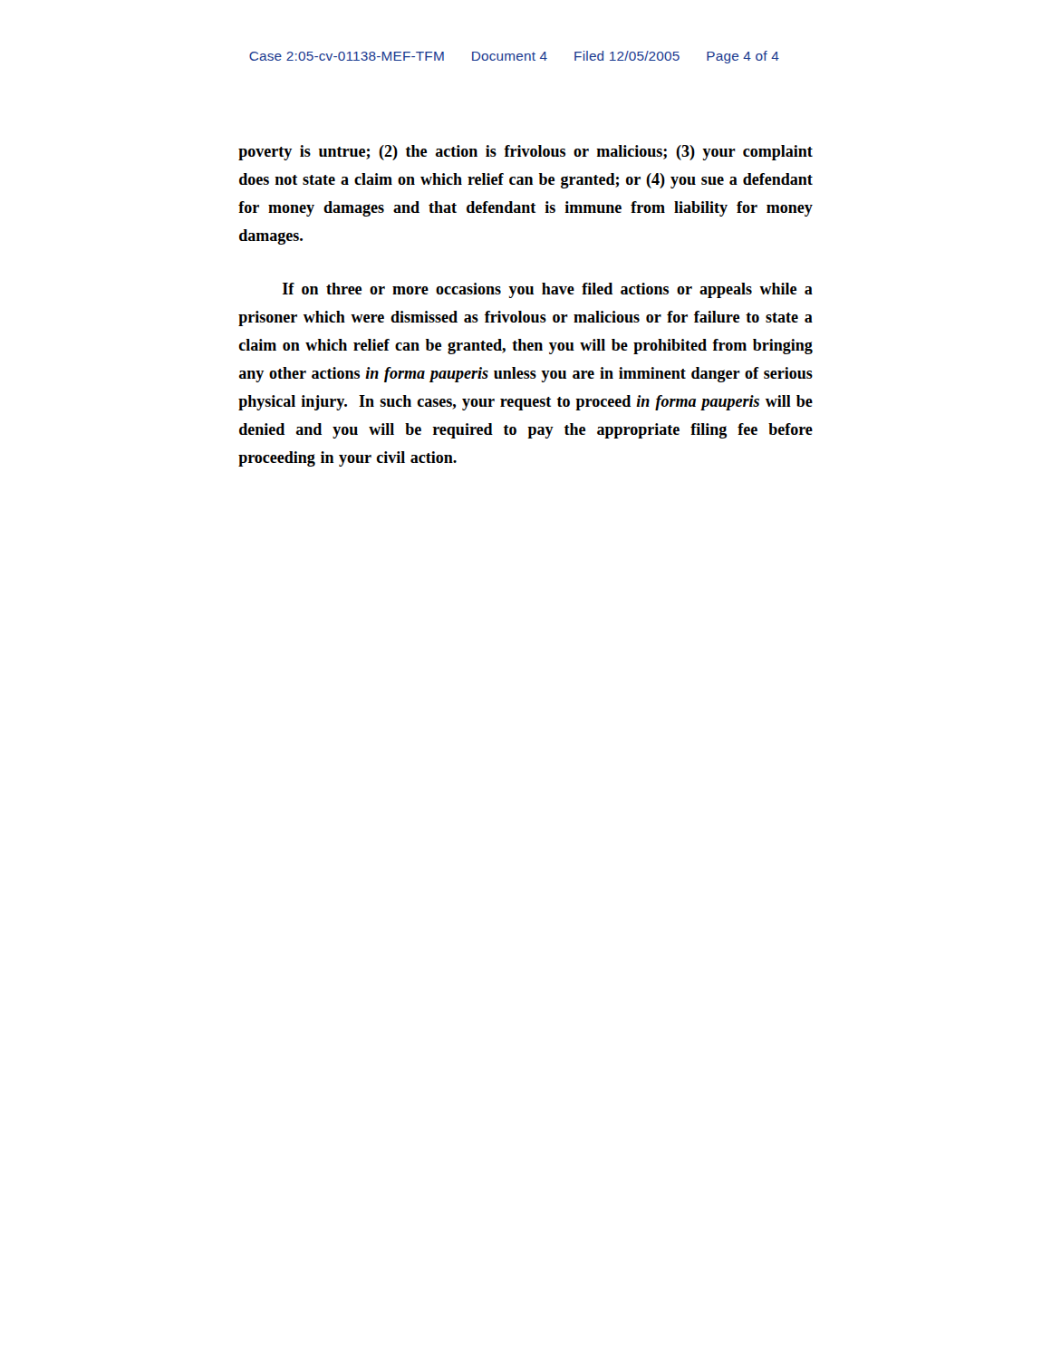Case 2:05-cv-01138-MEF-TFM Document 4 Filed 12/05/2005 Page 4 of 4
poverty is untrue; (2) the action is frivolous or malicious; (3) your complaint does not state a claim on which relief can be granted; or (4) you sue a defendant for money damages and that defendant is immune from liability for money damages.
If on three or more occasions you have filed actions or appeals while a prisoner which were dismissed as frivolous or malicious or for failure to state a claim on which relief can be granted, then you will be prohibited from bringing any other actions in forma pauperis unless you are in imminent danger of serious physical injury. In such cases, your request to proceed in forma pauperis will be denied and you will be required to pay the appropriate filing fee before proceeding in your civil action.